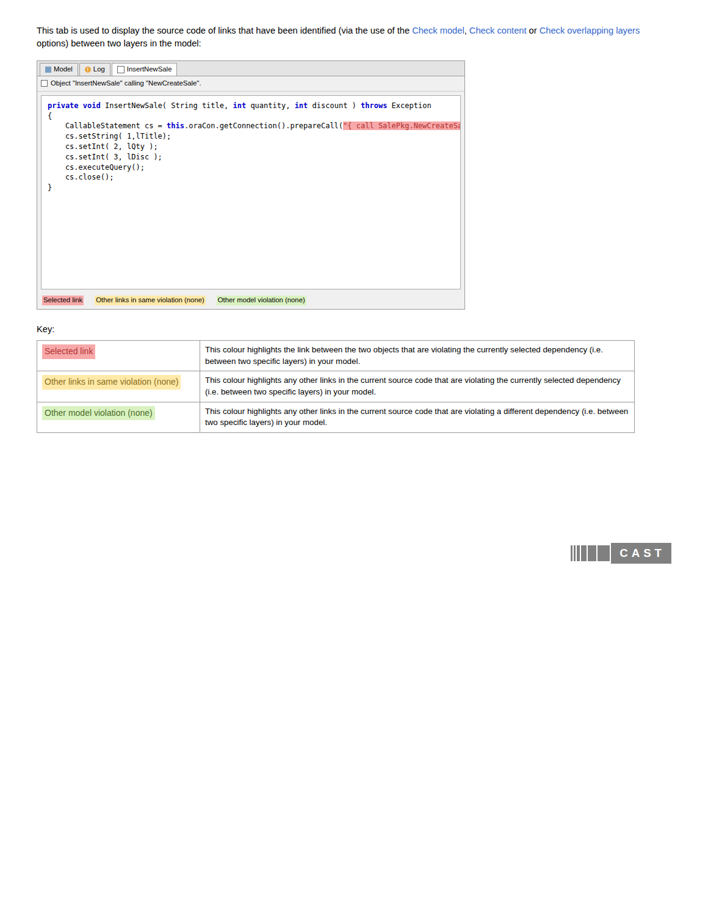This tab is used to display the source code of links that have been identified (via the use of the Check model, Check content or Check overlapping layers options) between two layers in the model:
Model
!Log
InsertNewSale
Object "InsertNewSale" calling "NewCreateSale".
private void InsertNewSale( String title, int quantity, int discount ) throws Exception
{
    CallableStatement cs = this.oraCon.getConnection().prepareCall("{ call SalePkg.NewCreateSale(?,?,?) }");
    cs.setString( 1,lTitle);
    cs.setInt( 2, lQty );
    cs.setInt( 3, lDisc );
    cs.executeQuery();
    cs.close();
}
Selected link Other links in same violation (none) Other model violation (none)
Key:
| Selected link | This colour highlights the link between the two objects that are violating the currently selected dependency (i.e. between two specific layers) in your model. |
| Other links in same violation (none) | This colour highlights any other links in the current source code that are violating the currently selected dependency (i.e. between two specific layers) in your model. |
| Other model violation (none) | This colour highlights any other links in the current source code that are violating a different dependency (i.e. between two specific layers) in your model. |
CAST